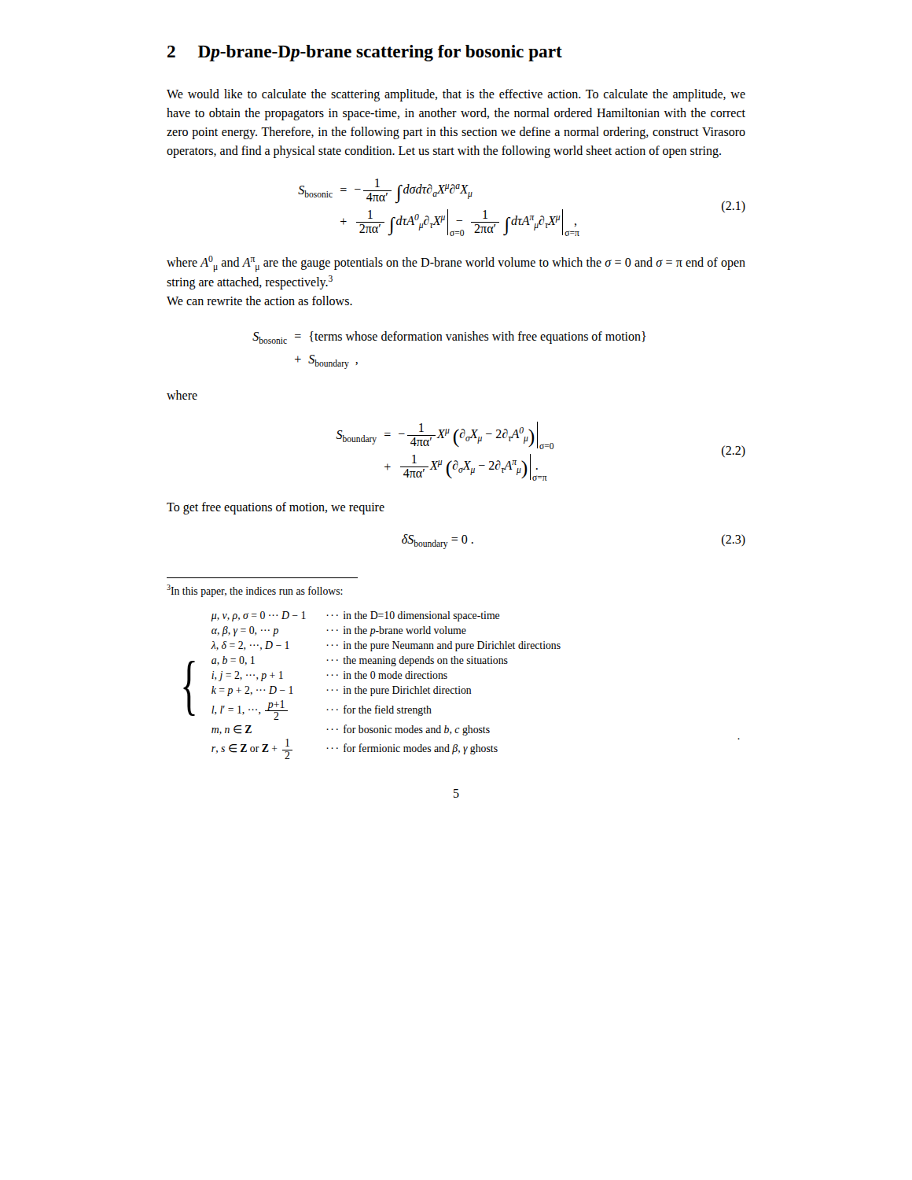2 Dp-brane-Dp-brane scattering for bosonic part
We would like to calculate the scattering amplitude, that is the effective action. To calculate the amplitude, we have to obtain the propagators in space-time, in another word, the normal ordered Hamiltonian with the correct zero point energy. Therefore, in the following part in this section we define a normal ordering, construct Virasoro operators, and find a physical state condition. Let us start with the following world sheet action of open string.
| S bosonic | = | − 1 4πα′ ∫ dσdτ∂ a X μ ∂ a X μ |
| | + | 1 2πα′ ∫ dτA 0 μ ∂ τ X μ σ=0 − 1 2πα′ ∫ dτA π μ ∂ τ X μ σ=π , |
(2.1)
where A0μ and Aπμ are the gauge potentials on the D-brane world volume to which the σ = 0 and σ = π end of open string are attached, respectively.3
We can rewrite the action as follows.
| S bosonic | = | {terms whose deformation vanishes with free equations of motion} |
| | + | S boundary , |
where
| S boundary | = | − 1 4πα′ X μ ( ∂ σ X μ − 2 ∂ τ A 0 μ ) σ=0 |
| | + | 1 4πα′ X μ ( ∂ σ X μ − 2 ∂ τ A π μ ) σ=π . |
(2.2)
To get free equations of motion, we require
δSboundary = 0 .
(2.3)
3In this paper, the indices run as follows:
{
| μ , ν , ρ , σ = 0 ··· D − 1 | ··· in the D=10 dimensional space-time |
| α , β , γ = 0, ··· p | ··· in the p -brane world volume |
| λ , δ = 2, ···, D − 1 | ··· in the pure Neumann and pure Dirichlet directions |
| a , b = 0, 1 | ··· the meaning depends on the situations |
| i , j = 2, ···, p + 1 | ··· in the 0 mode directions |
| k = p + 2, ··· D − 1 | ··· in the pure Dirichlet direction |
| l , l ′ = 1, ···, p +1 2 | ··· for the field strength |
| m , n ∈ Z | ··· for bosonic modes and b , c ghosts |
| r , s ∈ Z or Z + 1 2 | ··· for fermionic modes and β , γ ghosts |
.
5